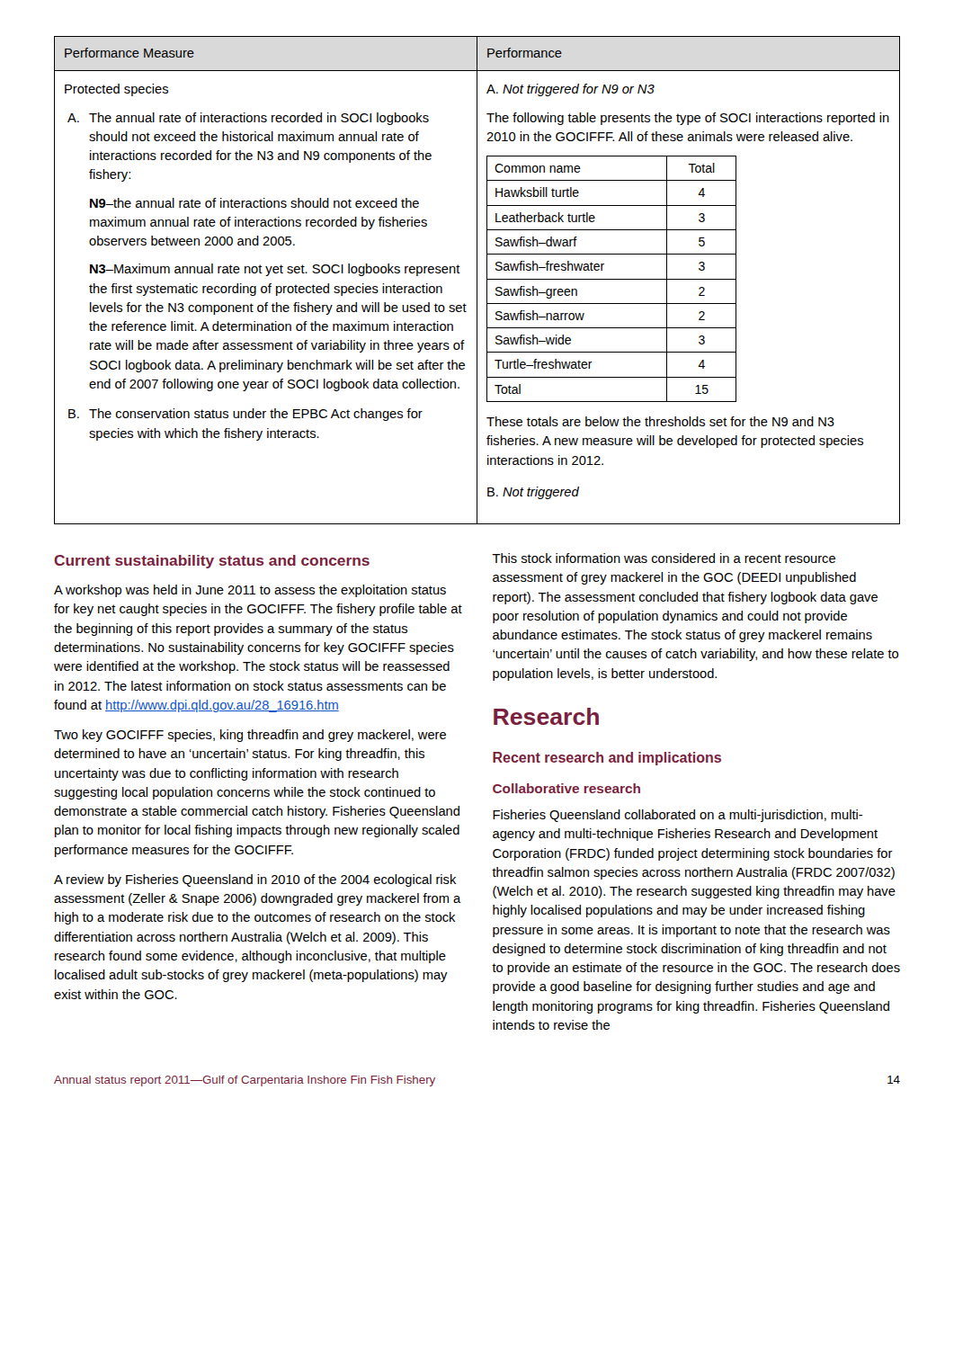| Performance Measure | Performance |
| --- | --- |
| Protected species The annual rate of interactions recorded in SOCI logbooks should not exceed the historical maximum annual rate of interactions recorded for the N3 and N9 components of the fishery: N9 –the annual rate of interactions should not exceed the maximum annual rate of interactions recorded by fisheries observers between 2000 and 2005. N3 –Maximum annual rate not yet set. SOCI logbooks represent the first systematic recording of protected species interaction levels for the N3 component of the fishery and will be used to set the reference limit. A determination of the maximum interaction rate will be made after assessment of variability in three years of SOCI logbook data. A preliminary benchmark will be set after the end of 2007 following one year of SOCI logbook data collection. The conservation status under the EPBC Act changes for species with which the fishery interacts. | A. Not triggered for N9 or N3 The following table presents the type of SOCI interactions reported in 2010 in the GOCIFFF. All of these animals were released alive. / Common name / Total / / --- / --- / / Hawksbill turtle / 4 / / Leatherback turtle / 3 / / Sawfish–dwarf / 5 / / Sawfish–freshwater / 3 / / Sawfish–green / 2 / / Sawfish–narrow / 2 / / Sawfish–wide / 3 / / Turtle–freshwater / 4 / / Total / 15 / These totals are below the thresholds set for the N9 and N3 fisheries. A new measure will be developed for protected species interactions in 2012. B. Not triggered |
Current sustainability status and concerns
A workshop was held in June 2011 to assess the exploitation status for key net caught species in the GOCIFFF. The fishery profile table at the beginning of this report provides a summary of the status determinations. No sustainability concerns for key GOCIFFF species were identified at the workshop. The stock status will be reassessed in 2012. The latest information on stock status assessments can be found at http://www.dpi.qld.gov.au/28_16916.htm
Two key GOCIFFF species, king threadfin and grey mackerel, were determined to have an ‘uncertain’ status. For king threadfin, this uncertainty was due to conflicting information with research suggesting local population concerns while the stock continued to demonstrate a stable commercial catch history. Fisheries Queensland plan to monitor for local fishing impacts through new regionally scaled performance measures for the GOCIFFF.
A review by Fisheries Queensland in 2010 of the 2004 ecological risk assessment (Zeller & Snape 2006) downgraded grey mackerel from a high to a moderate risk due to the outcomes of research on the stock differentiation across northern Australia (Welch et al. 2009). This research found some evidence, although inconclusive, that multiple localised adult sub-stocks of grey mackerel (meta-populations) may exist within the GOC.
This stock information was considered in a recent resource assessment of grey mackerel in the GOC (DEEDI unpublished report). The assessment concluded that fishery logbook data gave poor resolution of population dynamics and could not provide abundance estimates. The stock status of grey mackerel remains ‘uncertain’ until the causes of catch variability, and how these relate to population levels, is better understood.
Research
Recent research and implications
Collaborative research
Fisheries Queensland collaborated on a multi-jurisdiction, multi-agency and multi-technique Fisheries Research and Development Corporation (FRDC) funded project determining stock boundaries for threadfin salmon species across northern Australia (FRDC 2007/032) (Welch et al. 2010). The research suggested king threadfin may have highly localised populations and may be under increased fishing pressure in some areas. It is important to note that the research was designed to determine stock discrimination of king threadfin and not to provide an estimate of the resource in the GOC. The research does provide a good baseline for designing further studies and age and length monitoring programs for king threadfin. Fisheries Queensland intends to revise the
Annual status report 2011—Gulf of Carpentaria Inshore Fin Fish Fishery 14